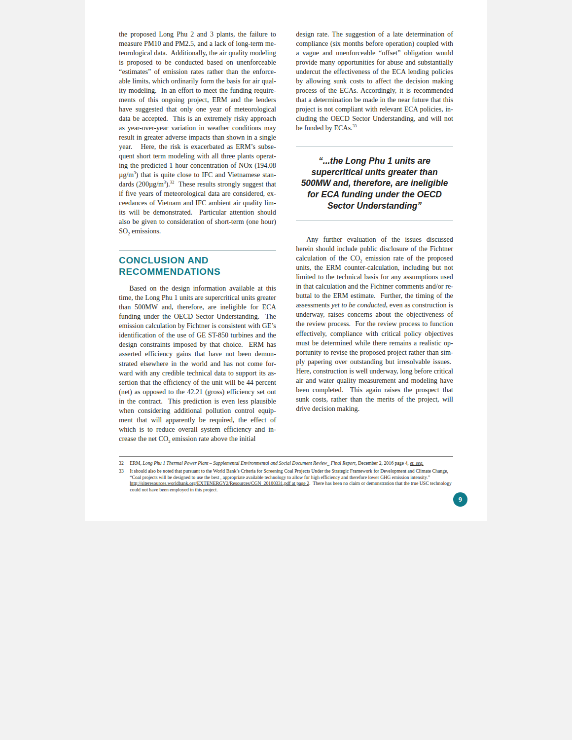the proposed Long Phu 2 and 3 plants, the failure to measure PM10 and PM2.5, and a lack of long-term meteorological data. Additionally, the air quality modeling is proposed to be conducted based on unenforceable “estimates” of emission rates rather than the enforceable limits, which ordinarily form the basis for air quality modeling. In an effort to meet the funding requirements of this ongoing project, ERM and the lenders have suggested that only one year of meteorological data be accepted. This is an extremely risky approach as year-over-year variation in weather conditions may result in greater adverse impacts than shown in a single year. Here, the risk is exacerbated as ERM’s subsequent short term modeling with all three plants operating the predicted 1 hour concentration of NOx (194.08 µg/m3) that is quite close to IFC and Vietnamese standards (200µg/m3).32 These results strongly suggest that if five years of meteorological data are considered, exceedances of Vietnam and IFC ambient air quality limits will be demonstrated. Particular attention should also be given to consideration of short-term (one hour) SO2 emissions.
Conclusion and
Recommendations
Based on the design information available at this time, the Long Phu 1 units are supercritical units greater than 500MW and, therefore, are ineligible for ECA funding under the OECD Sector Understanding. The emission calculation by Fichtner is consistent with GE’s identification of the use of GE ST-850 turbines and the design constraints imposed by that choice. ERM has asserted efficiency gains that have not been demonstrated elsewhere in the world and has not come forward with any credible technical data to support its assertion that the efficiency of the unit will be 44 percent (net) as opposed to the 42.21 (gross) efficiency set out in the contract. This prediction is even less plausible when considering additional pollution control equipment that will apparently be required, the effect of which is to reduce overall system efficiency and increase the net CO2 emission rate above the initial
design rate. The suggestion of a late determination of compliance (six months before operation) coupled with a vague and unenforceable “offset” obligation would provide many opportunities for abuse and substantially undercut the effectiveness of the ECA lending policies by allowing sunk costs to affect the decision making process of the ECAs. Accordingly, it is recommended that a determination be made in the near future that this project is not compliant with relevant ECA policies, including the OECD Sector Understanding, and will not be funded by ECAs.33
“...the Long Phu 1 units are supercritical units greater than 500MW and, therefore, are ineligible for ECA funding under the OECD Sector Understanding”
Any further evaluation of the issues discussed herein should include public disclosure of the Fichtner calculation of the CO2 emission rate of the proposed units, the ERM counter-calculation, including but not limited to the technical basis for any assumptions used in that calculation and the Fichtner comments and/or rebuttal to the ERM estimate. Further, the timing of the assessments yet to be conducted, even as construction is underway, raises concerns about the objectiveness of the review process. For the review process to function effectively, compliance with critical policy objectives must be determined while there remains a realistic opportunity to revise the proposed project rather than simply papering over outstanding but irresolvable issues. Here, construction is well underway, long before critical air and water quality measurement and modeling have been completed. This again raises the prospect that sunk costs, rather than the merits of the project, will drive decision making.
32
ERM, Long Phu 1 Thermal Power Plant – Supplemental Environmental and Social Document Review_ Final Report, December 2, 2016 page 4, et. seq.
33
It should also be noted that pursuant to the World Bank’s Criteria for Screening Coal Projects Under the Strategic Framework for Development and Climate Change, “Coal projects will be designed to use the best , appropriate available technology to allow for high efficiency and therefore lower GHG emission intensity.” http://siteresources.worldbank.org/EXTENERGY2/Resources/CGN_20100331.pdf at page 2. There has been no claim or demonstration that the true USC technology could not have been employed in this project.
9